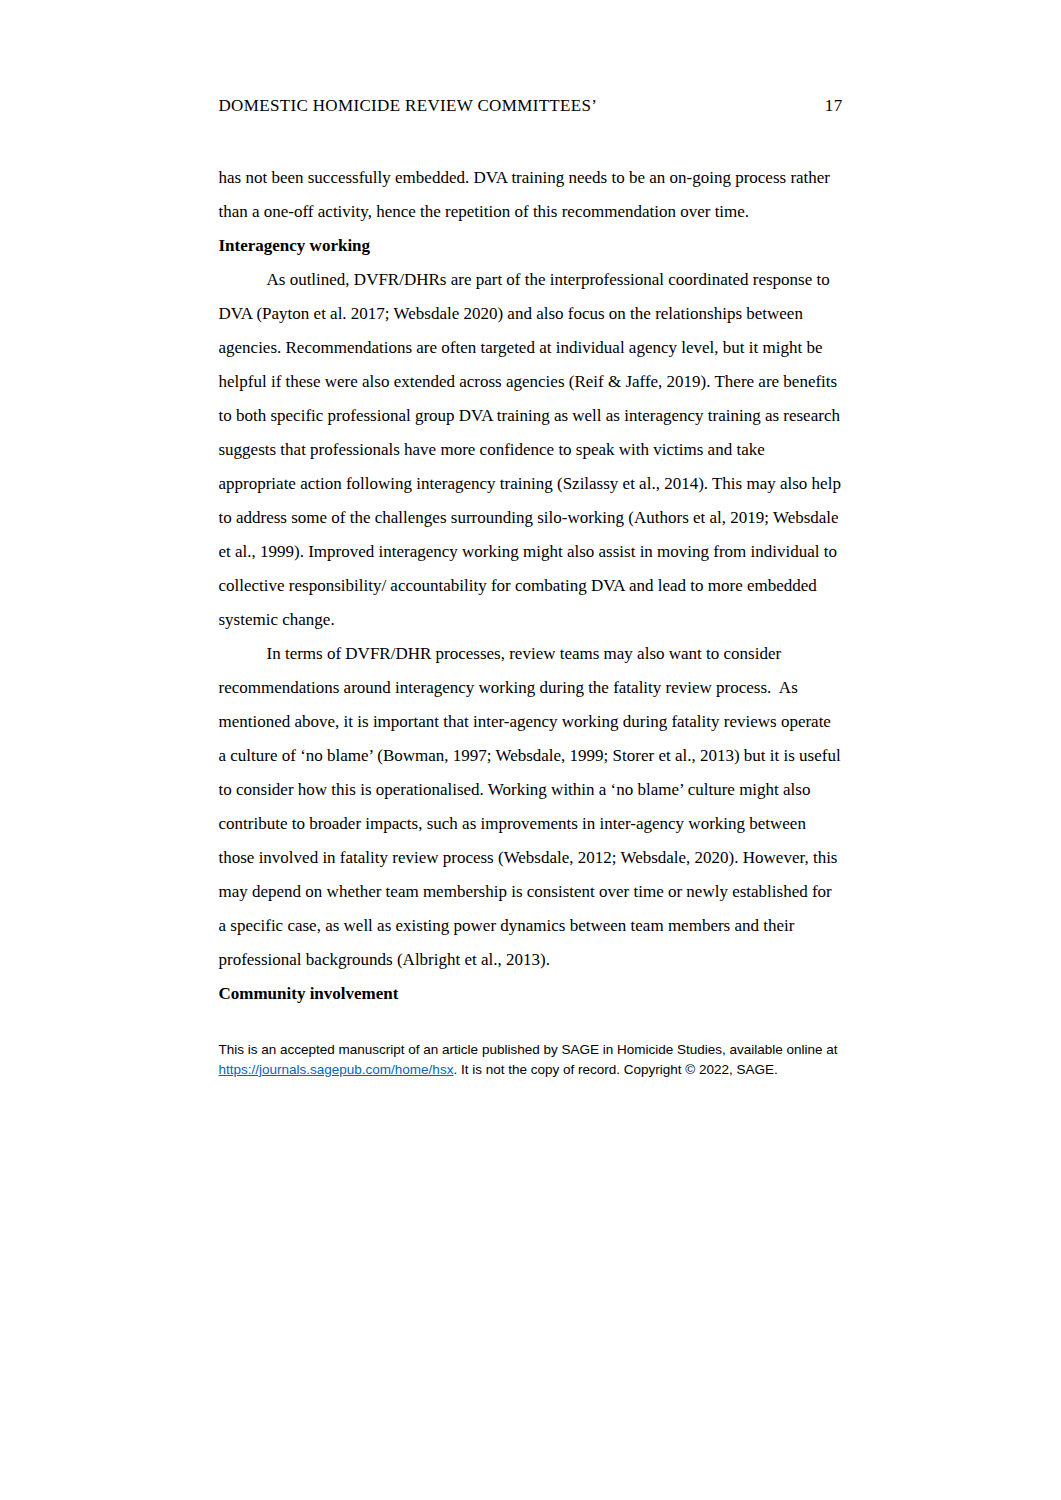Domestic Homicide Review Committees’ 17
has not been successfully embedded. DVA training needs to be an on-going process rather than a one-off activity, hence the repetition of this recommendation over time.
Interagency working
As outlined, DVFR/DHRs are part of the interprofessional coordinated response to DVA (Payton et al. 2017; Websdale 2020) and also focus on the relationships between agencies. Recommendations are often targeted at individual agency level, but it might be helpful if these were also extended across agencies (Reif & Jaffe, 2019). There are benefits to both specific professional group DVA training as well as interagency training as research suggests that professionals have more confidence to speak with victims and take appropriate action following interagency training (Szilassy et al., 2014). This may also help to address some of the challenges surrounding silo-working (Authors et al, 2019; Websdale et al., 1999). Improved interagency working might also assist in moving from individual to collective responsibility/ accountability for combating DVA and lead to more embedded systemic change.
In terms of DVFR/DHR processes, review teams may also want to consider recommendations around interagency working during the fatality review process. As mentioned above, it is important that inter-agency working during fatality reviews operate a culture of ‘no blame’ (Bowman, 1997; Websdale, 1999; Storer et al., 2013) but it is useful to consider how this is operationalised. Working within a ‘no blame’ culture might also contribute to broader impacts, such as improvements in inter-agency working between those involved in fatality review process (Websdale, 2012; Websdale, 2020). However, this may depend on whether team membership is consistent over time or newly established for a specific case, as well as existing power dynamics between team members and their professional backgrounds (Albright et al., 2013).
Community involvement
This is an accepted manuscript of an article published by SAGE in Homicide Studies, available online at https://journals.sagepub.com/home/hsx. It is not the copy of record. Copyright © 2022, SAGE.